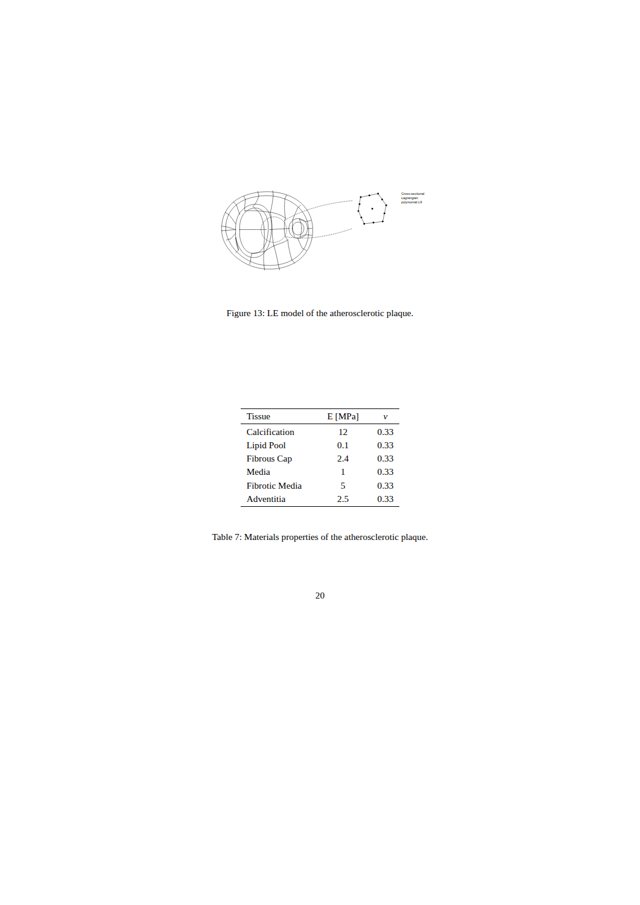Cross-sectional
Lagrangian
polynomial L9
Figure 13: LE model of the atherosclerotic plaque.
| Tissue | E [MPa] | ν |
| --- | --- | --- |
| Calcification | 12 | 0.33 |
| Lipid Pool | 0.1 | 0.33 |
| Fibrous Cap | 2.4 | 0.33 |
| Media | 1 | 0.33 |
| Fibrotic Media | 5 | 0.33 |
| Adventitia | 2.5 | 0.33 |
Table 7: Materials properties of the atherosclerotic plaque.
20